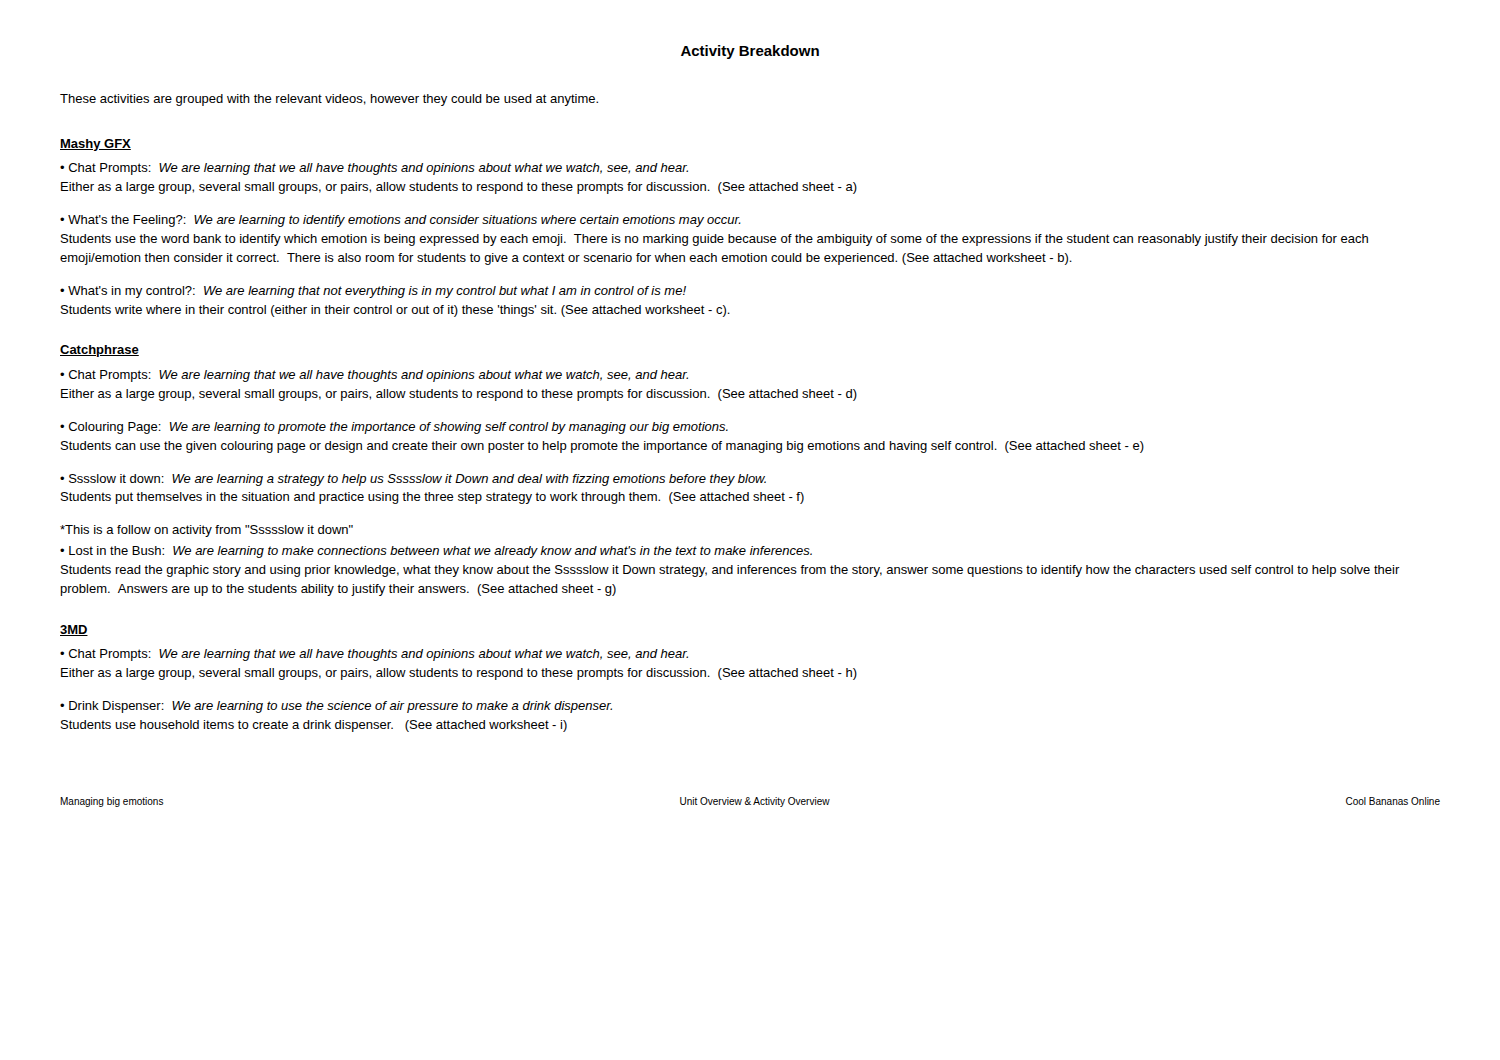Activity Breakdown
These activities are grouped with the relevant videos, however they could be used at anytime.
Mashy GFX
• Chat Prompts: We are learning that we all have thoughts and opinions about what we watch, see, and hear.
Either as a large group, several small groups, or pairs, allow students to respond to these prompts for discussion. (See attached sheet - a)
• What's the Feeling?: We are learning to identify emotions and consider situations where certain emotions may occur.
Students use the word bank to identify which emotion is being expressed by each emoji. There is no marking guide because of the ambiguity of some of the expressions if the student can reasonably justify their decision for each emoji/emotion then consider it correct. There is also room for students to give a context or scenario for when each emotion could be experienced. (See attached worksheet - b).
• What's in my control?: We are learning that not everything is in my control but what I am in control of is me!
Students write where in their control (either in their control or out of it) these 'things' sit. (See attached worksheet - c).
Catchphrase
• Chat Prompts: We are learning that we all have thoughts and opinions about what we watch, see, and hear.
Either as a large group, several small groups, or pairs, allow students to respond to these prompts for discussion. (See attached sheet - d)
• Colouring Page: We are learning to promote the importance of showing self control by managing our big emotions.
Students can use the given colouring page or design and create their own poster to help promote the importance of managing big emotions and having self control. (See attached sheet - e)
• Sssslow it down: We are learning a strategy to help us Ssssslow it Down and deal with fizzing emotions before they blow.
Students put themselves in the situation and practice using the three step strategy to work through them. (See attached sheet - f)
*This is a follow on activity from "Ssssslow it down"
• Lost in the Bush: We are learning to make connections between what we already know and what's in the text to make inferences.
Students read the graphic story and using prior knowledge, what they know about the Ssssslow it Down strategy, and inferences from the story, answer some questions to identify how the characters used self control to help solve their problem. Answers are up to the students ability to justify their answers. (See attached sheet - g)
3MD
• Chat Prompts: We are learning that we all have thoughts and opinions about what we watch, see, and hear.
Either as a large group, several small groups, or pairs, allow students to respond to these prompts for discussion. (See attached sheet - h)
• Drink Dispenser: We are learning to use the science of air pressure to make a drink dispenser.
Students use household items to create a drink dispenser. (See attached worksheet - i)
Managing big emotions Unit Overview & Activity Overview Cool Bananas Online